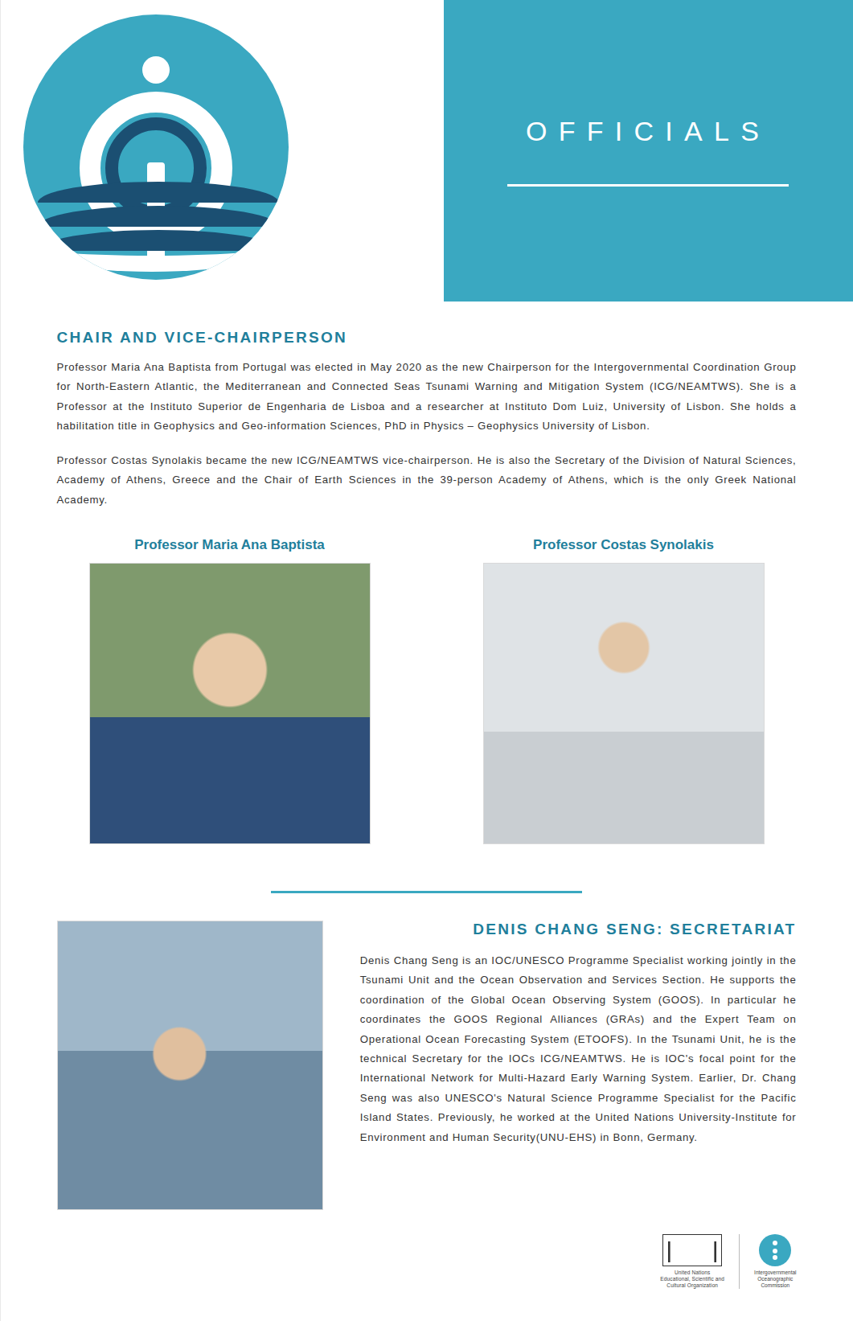Officials
Chair and Vice-Chairperson
Professor Maria Ana Baptista from Portugal was elected in May 2020 as the new Chairperson for the Intergovernmental Coordination Group for North-Eastern Atlantic, the Mediterranean and Connected Seas Tsunami Warning and Mitigation System (ICG/NEAMTWS). She is a Professor at the Instituto Superior de Engenharia de Lisboa and a researcher at Instituto Dom Luiz, University of Lisbon. She holds a habilitation title in Geophysics and Geo-information Sciences, PhD in Physics – Geophysics University of Lisbon.
Professor Costas Synolakis became the new ICG/NEAMTWS vice-chairperson. He is also the Secretary of the Division of Natural Sciences, Academy of Athens, Greece and the Chair of Earth Sciences in the 39-person Academy of Athens, which is the only Greek National Academy.
Professor Maria Ana Baptista
Professor Costas Synolakis
Denis Chang Seng: Secretariat
Denis Chang Seng is an IOC/UNESCO Programme Specialist working jointly in the Tsunami Unit and the Ocean Observation and Services Section. He supports the coordination of the Global Ocean Observing System (GOOS). In particular he coordinates the GOOS Regional Alliances (GRAs) and the Expert Team on Operational Ocean Forecasting System (ETOOFS). In the Tsunami Unit, he is the technical Secretary for the IOCs ICG/NEAMTWS. He is IOC's focal point for the International Network for Multi-Hazard Early Warning System. Earlier, Dr. Chang Seng was also UNESCO's Natural Science Programme Specialist for the Pacific Island States. Previously, he worked at the United Nations University-Institute for Environment and Human Security(UNU-EHS) in Bonn, Germany.
United Nations
Educational, Scientific and
Cultural Organization
Intergovernmental
Oceanographic
Commission